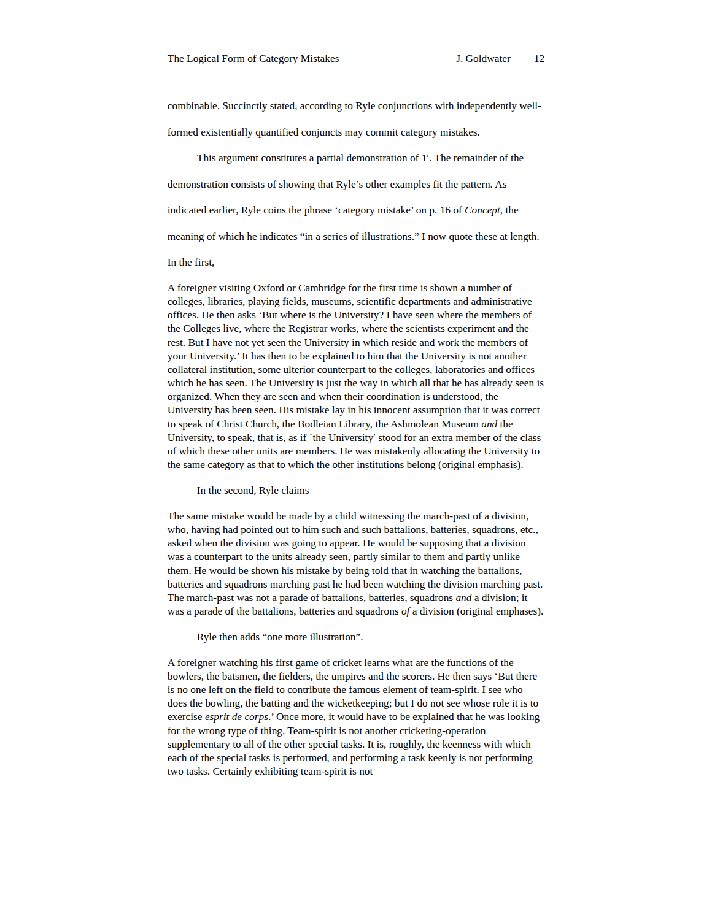The Logical Form of Category Mistakes J. Goldwater 12
combinable. Succinctly stated, according to Ryle conjunctions with independently well-formed existentially quantified conjuncts may commit category mistakes.
This argument constitutes a partial demonstration of 1′. The remainder of the demonstration consists of showing that Ryle’s other examples fit the pattern. As indicated earlier, Ryle coins the phrase ‘category mistake’ on p. 16 of Concept, the meaning of which he indicates “in a series of illustrations.” I now quote these at length. In the first,
A foreigner visiting Oxford or Cambridge for the first time is shown a number of colleges, libraries, playing fields, museums, scientific departments and administrative offices. He then asks ‘But where is the University? I have seen where the members of the Colleges live, where the Registrar works, where the scientists experiment and the rest. But I have not yet seen the University in which reside and work the members of your University.’ It has then to be explained to him that the University is not another collateral institution, some ulterior counterpart to the colleges, laboratories and offices which he has seen. The University is just the way in which all that he has already seen is organized. When they are seen and when their coordination is understood, the University has been seen. His mistake lay in his innocent assumption that it was correct to speak of Christ Church, the Bodleian Library, the Ashmolean Museum and the University, to speak, that is, as if `the University′ stood for an extra member of the class of which these other units are members. He was mistakenly allocating the University to the same category as that to which the other institutions belong (original emphasis).
In the second, Ryle claims
The same mistake would be made by a child witnessing the march-past of a division, who, having had pointed out to him such and such battalions, batteries, squadrons, etc., asked when the division was going to appear. He would be supposing that a division was a counterpart to the units already seen, partly similar to them and partly unlike them. He would be shown his mistake by being told that in watching the battalions, batteries and squadrons marching past he had been watching the division marching past. The march-past was not a parade of battalions, batteries, squadrons and a division; it was a parade of the battalions, batteries and squadrons of a division (original emphases).
Ryle then adds “one more illustration”.
A foreigner watching his first game of cricket learns what are the functions of the bowlers, the batsmen, the fielders, the umpires and the scorers. He then says ‘But there is no one left on the field to contribute the famous element of team-spirit. I see who does the bowling, the batting and the wicketkeeping; but I do not see whose role it is to exercise esprit de corps.’ Once more, it would have to be explained that he was looking for the wrong type of thing. Team-spirit is not another cricketing-operation supplementary to all of the other special tasks. It is, roughly, the keenness with which each of the special tasks is performed, and performing a task keenly is not performing two tasks. Certainly exhibiting team-spirit is not